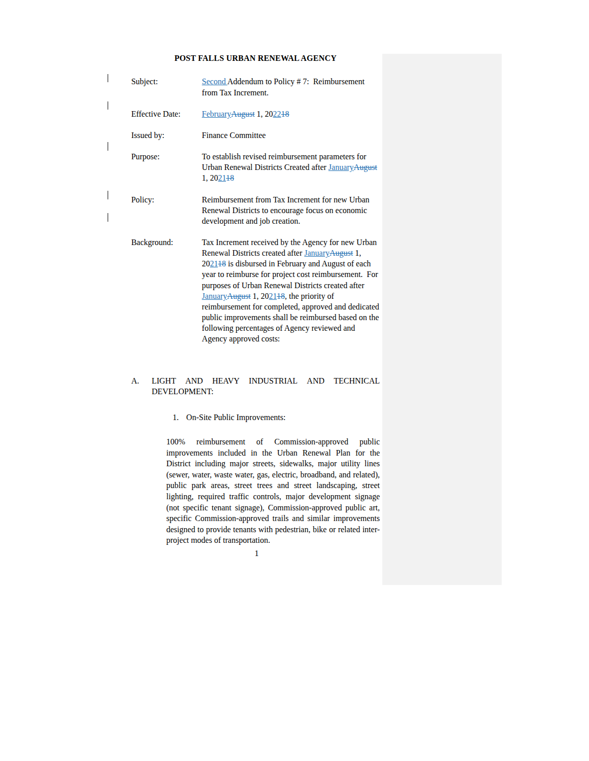POST FALLS URBAN RENEWAL AGENCY
| Subject: | Second Addendum to Policy # 7: Reimbursement from Tax Increment. |
| Effective Date: | February August 1, 20 22 18 |
| Issued by: | Finance Committee |
| Purpose: | To establish revised reimbursement parameters for Urban Renewal Districts Created after January August 1, 20 21 18 |
| Policy: | Reimbursement from Tax Increment for new Urban Renewal Districts to encourage focus on economic development and job creation. |
| Background: | Tax Increment received by the Agency for new Urban Renewal Districts created after January August 1, 20 21 18 is disbursed in February and August of each year to reimburse for project cost reimbursement. For purposes of Urban Renewal Districts created after January August 1, 20 21 18 , the priority of reimbursement for completed, approved and dedicated public improvements shall be reimbursed based on the following percentages of Agency reviewed and Agency approved costs: |
A.
LIGHT AND HEAVY INDUSTRIAL AND TECHNICAL
DEVELOPMENT:
1. On-Site Public Improvements:
100% reimbursement of Commission-approved public improvements included in the Urban Renewal Plan for the District including major streets, sidewalks, major utility lines (sewer, water, waste water, gas, electric, broadband, and related), public park areas, street trees and street landscaping, street lighting, required traffic controls, major development signage (not specific tenant signage), Commission-approved public art, specific Commission-approved trails and similar improvements designed to provide tenants with pedestrian, bike or related inter-project modes of transportation.
1